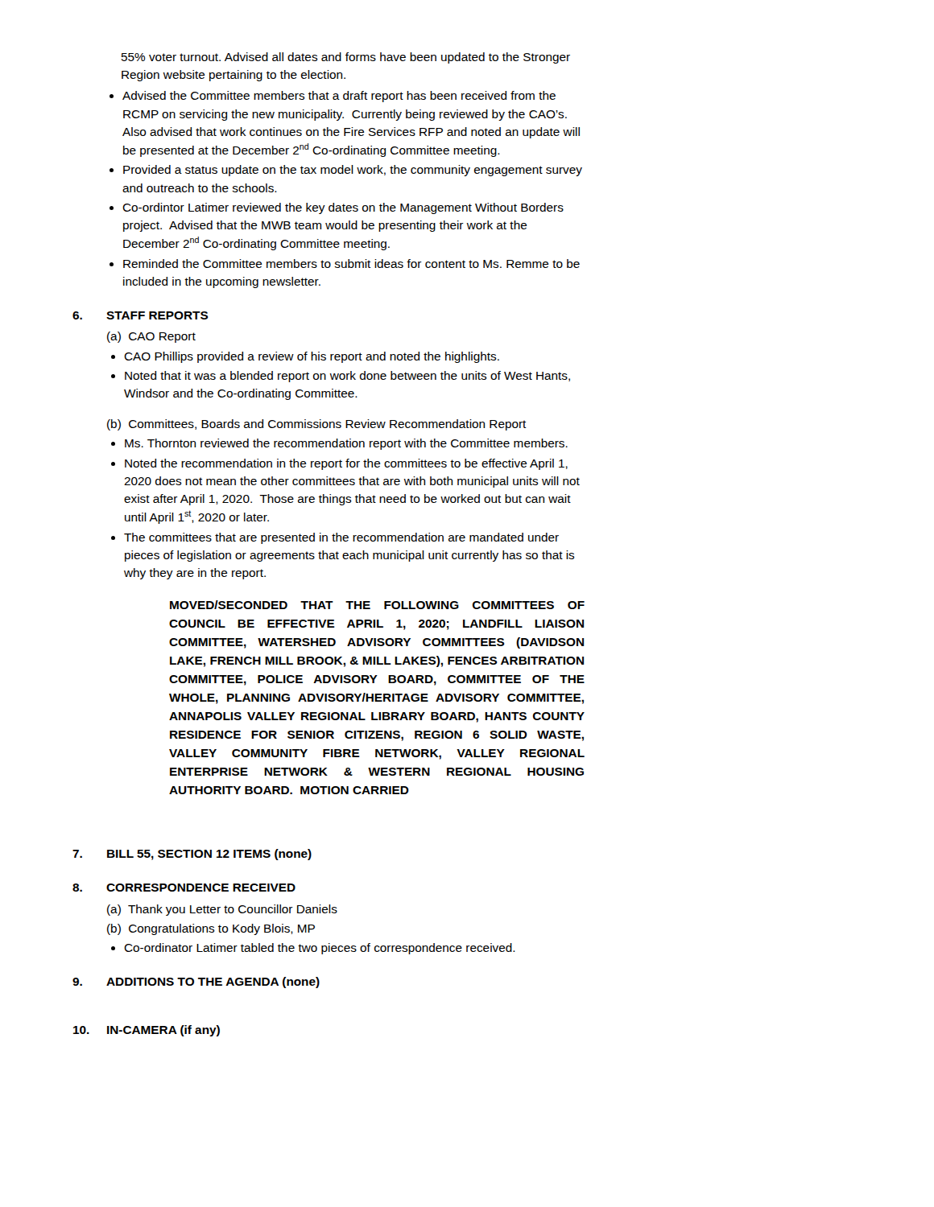55% voter turnout. Advised all dates and forms have been updated to the Stronger Region website pertaining to the election.
Advised the Committee members that a draft report has been received from the RCMP on servicing the new municipality. Currently being reviewed by the CAO’s. Also advised that work continues on the Fire Services RFP and noted an update will be presented at the December 2nd Co-ordinating Committee meeting.
Provided a status update on the tax model work, the community engagement survey and outreach to the schools.
Co-ordintor Latimer reviewed the key dates on the Management Without Borders project. Advised that the MWB team would be presenting their work at the December 2nd Co-ordinating Committee meeting.
Reminded the Committee members to submit ideas for content to Ms. Remme to be included in the upcoming newsletter.
6. STAFF REPORTS
(a) CAO Report
CAO Phillips provided a review of his report and noted the highlights.
Noted that it was a blended report on work done between the units of West Hants, Windsor and the Co-ordinating Committee.
(b) Committees, Boards and Commissions Review Recommendation Report
Ms. Thornton reviewed the recommendation report with the Committee members.
Noted the recommendation in the report for the committees to be effective April 1, 2020 does not mean the other committees that are with both municipal units will not exist after April 1, 2020. Those are things that need to be worked out but can wait until April 1st, 2020 or later.
The committees that are presented in the recommendation are mandated under pieces of legislation or agreements that each municipal unit currently has so that is why they are in the report.
MOVED/SECONDED THAT THE FOLLOWING COMMITTEES OF COUNCIL BE EFFECTIVE APRIL 1, 2020; LANDFILL LIAISON COMMITTEE, WATERSHED ADVISORY COMMITTEES (DAVIDSON LAKE, FRENCH MILL BROOK, & MILL LAKES), FENCES ARBITRATION COMMITTEE, POLICE ADVISORY BOARD, COMMITTEE OF THE WHOLE, PLANNING ADVISORY/HERITAGE ADVISORY COMMITTEE, ANNAPOLIS VALLEY REGIONAL LIBRARY BOARD, HANTS COUNTY RESIDENCE FOR SENIOR CITIZENS, REGION 6 SOLID WASTE, VALLEY COMMUNITY FIBRE NETWORK, VALLEY REGIONAL ENTERPRISE NETWORK & WESTERN REGIONAL HOUSING AUTHORITY BOARD. MOTION CARRIED
7. BILL 55, SECTION 12 ITEMS (none)
8. CORRESPONDENCE RECEIVED
(a) Thank you Letter to Councillor Daniels
(b) Congratulations to Kody Blois, MP
Co-ordinator Latimer tabled the two pieces of correspondence received.
9. ADDITIONS TO THE AGENDA (none)
10. IN-CAMERA (if any)